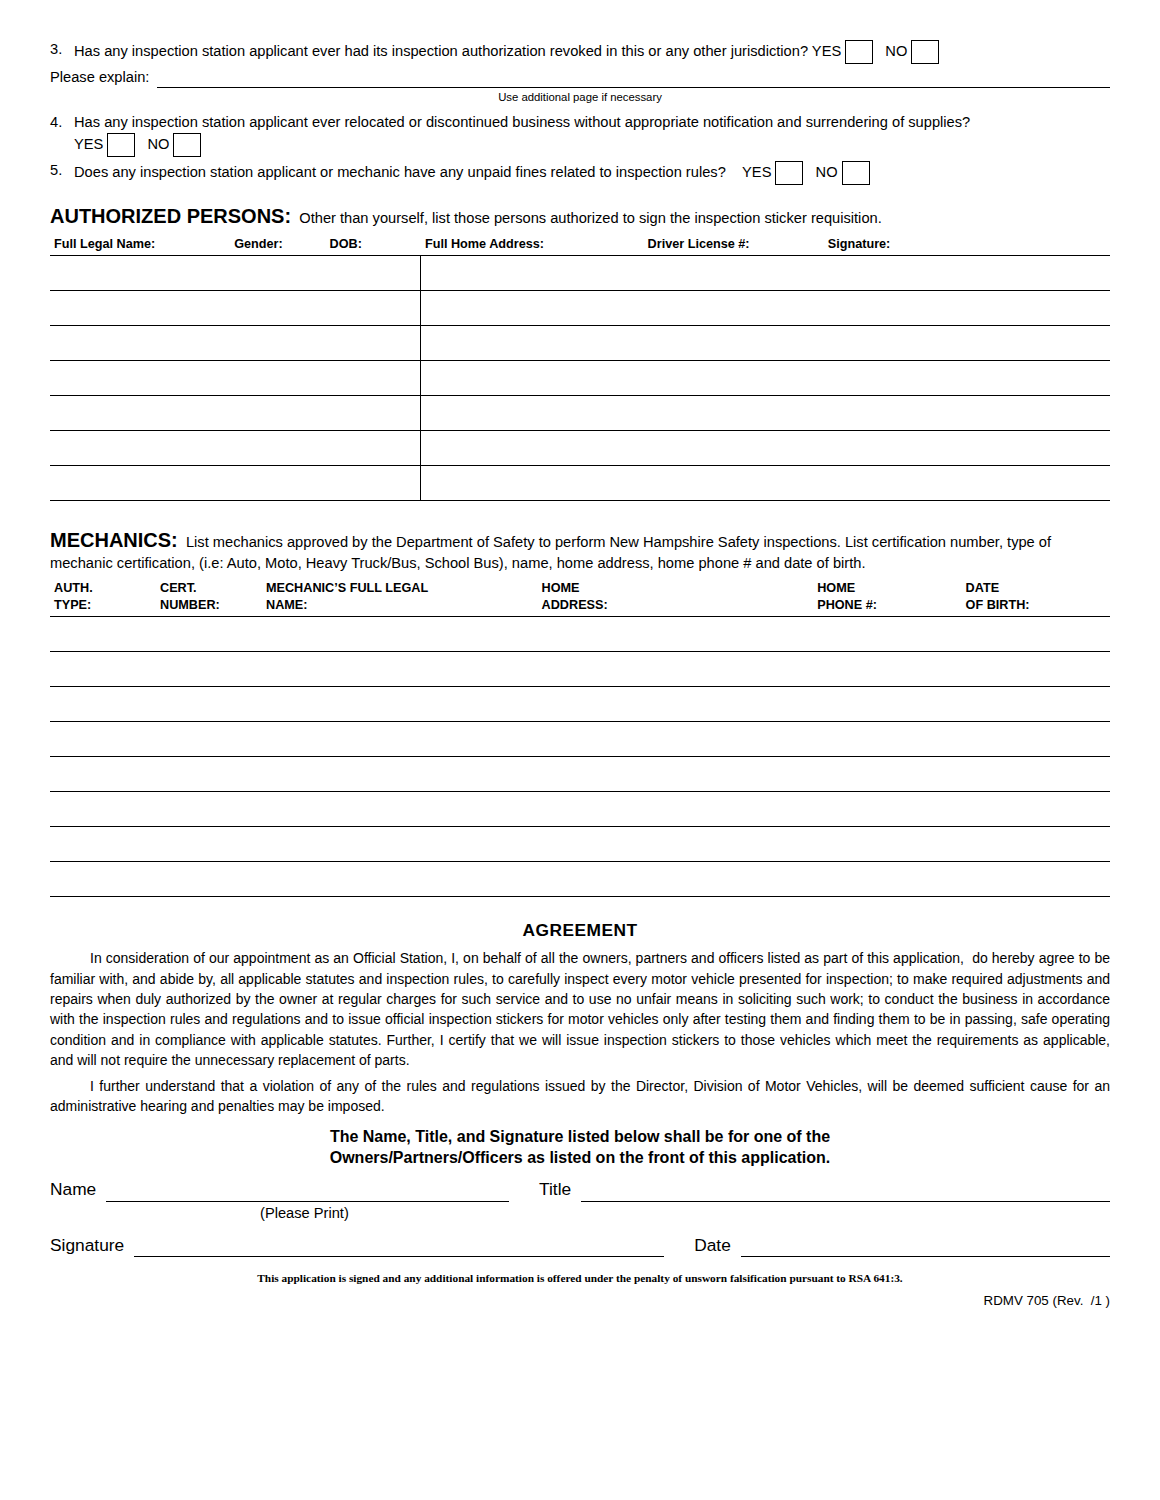3.
Has any inspection station applicant ever had its inspection authorization revoked in this or any other jurisdiction? YES NO
Please explain:
Use additional page if necessary
4.
Has any inspection station applicant ever relocated or discontinued business without appropriate notification and surrendering of supplies?
YES NO
5.
Does any inspection station applicant or mechanic have any unpaid fines related to inspection rules? YES NO
AUTHORIZED PERSONS: Other than yourself, list those persons authorized to sign the inspection sticker requisition.
| Full Legal Name: | Gender: | DOB: | Full Home Address: | Driver License #: | Signature: |
| --- | --- | --- | --- | --- | --- |
MECHANICS: List mechanics approved by the Department of Safety to perform New Hampshire Safety inspections. List certification number, type of mechanic certification, (i.e: Auto, Moto, Heavy Truck/Bus, School Bus), name, home address, home phone # and date of birth.
| AUTH. TYPE: | CERT. NUMBER: | MECHANIC’S FULL LEGAL NAME: | HOME ADDRESS: | HOME PHONE #: | DATE OF BIRTH: |
| --- | --- | --- | --- | --- | --- |
AGREEMENT
In consideration of our appointment as an Official Station, I, on behalf of all the owners, partners and officers listed as part of this application, do hereby agree to be familiar with, and abide by, all applicable statutes and inspection rules, to carefully inspect every motor vehicle presented for inspection; to make required adjustments and repairs when duly authorized by the owner at regular charges for such service and to use no unfair means in soliciting such work; to conduct the business in accordance with the inspection rules and regulations and to issue official inspection stickers for motor vehicles only after testing them and finding them to be in passing, safe operating condition and in compliance with applicable statutes. Further, I certify that we will issue inspection stickers to those vehicles which meet the requirements as applicable, and will not require the unnecessary replacement of parts.
I further understand that a violation of any of the rules and regulations issued by the Director, Division of Motor Vehicles, will be deemed sufficient cause for an administrative hearing and penalties may be imposed.
The Name, Title, and Signature listed below shall be for one of the
Owners/Partners/Officers as listed on the front of this application.
Name Title
(Please Print)
Signature Date
This application is signed and any additional information is offered under the penalty of unsworn falsification pursuant to RSA 641:3.
RDMV 705 (Rev. /1 )